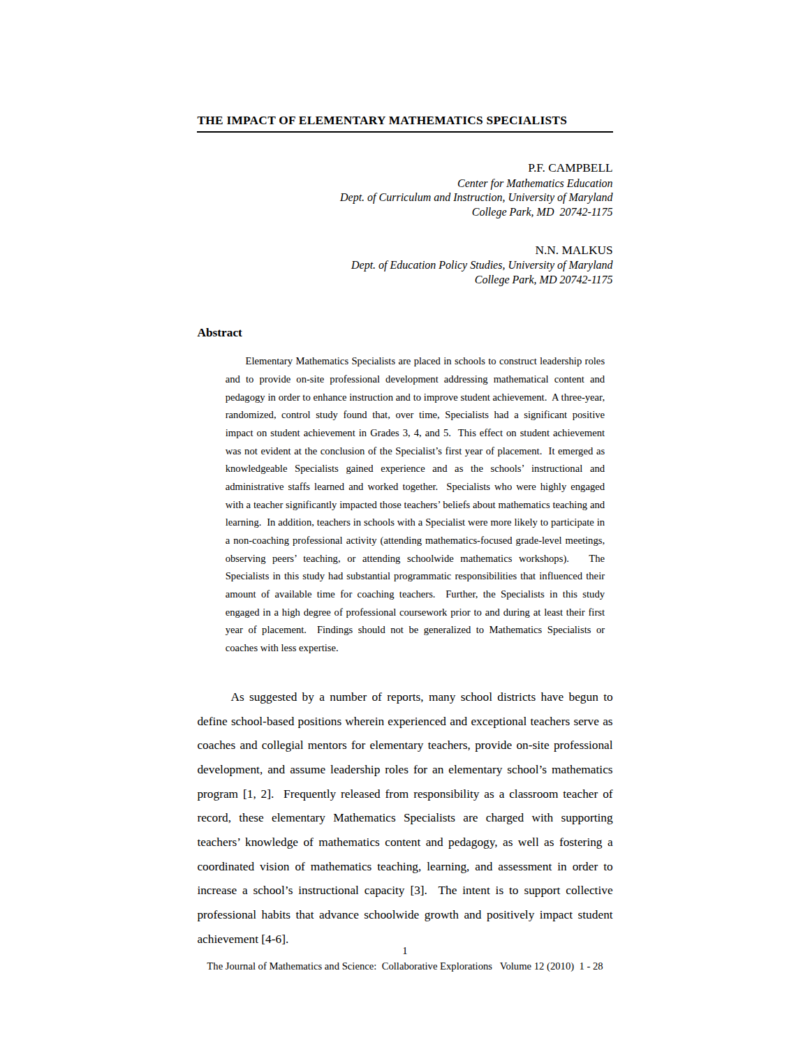The Impact of Elementary Mathematics Specialists
P.F. CAMPBELL
Center for Mathematics Education
Dept. of Curriculum and Instruction, University of Maryland
College Park, MD 20742-1175
N.N. MALKUS
Dept. of Education Policy Studies, University of Maryland
College Park, MD 20742-1175
Abstract
Elementary Mathematics Specialists are placed in schools to construct leadership roles and to provide on-site professional development addressing mathematical content and pedagogy in order to enhance instruction and to improve student achievement. A three-year, randomized, control study found that, over time, Specialists had a significant positive impact on student achievement in Grades 3, 4, and 5. This effect on student achievement was not evident at the conclusion of the Specialist’s first year of placement. It emerged as knowledgeable Specialists gained experience and as the schools’ instructional and administrative staffs learned and worked together. Specialists who were highly engaged with a teacher significantly impacted those teachers’ beliefs about mathematics teaching and learning. In addition, teachers in schools with a Specialist were more likely to participate in a non-coaching professional activity (attending mathematics-focused grade-level meetings, observing peers’ teaching, or attending schoolwide mathematics workshops). The Specialists in this study had substantial programmatic responsibilities that influenced their amount of available time for coaching teachers. Further, the Specialists in this study engaged in a high degree of professional coursework prior to and during at least their first year of placement. Findings should not be generalized to Mathematics Specialists or coaches with less expertise.
As suggested by a number of reports, many school districts have begun to define school-based positions wherein experienced and exceptional teachers serve as coaches and collegial mentors for elementary teachers, provide on-site professional development, and assume leadership roles for an elementary school’s mathematics program [1, 2]. Frequently released from responsibility as a classroom teacher of record, these elementary Mathematics Specialists are charged with supporting teachers’ knowledge of mathematics content and pedagogy, as well as fostering a coordinated vision of mathematics teaching, learning, and assessment in order to increase a school’s instructional capacity [3]. The intent is to support collective professional habits that advance schoolwide growth and positively impact student achievement [4-6].
1
The Journal of Mathematics and Science: Collaborative Explorations Volume 12 (2010) 1 - 28